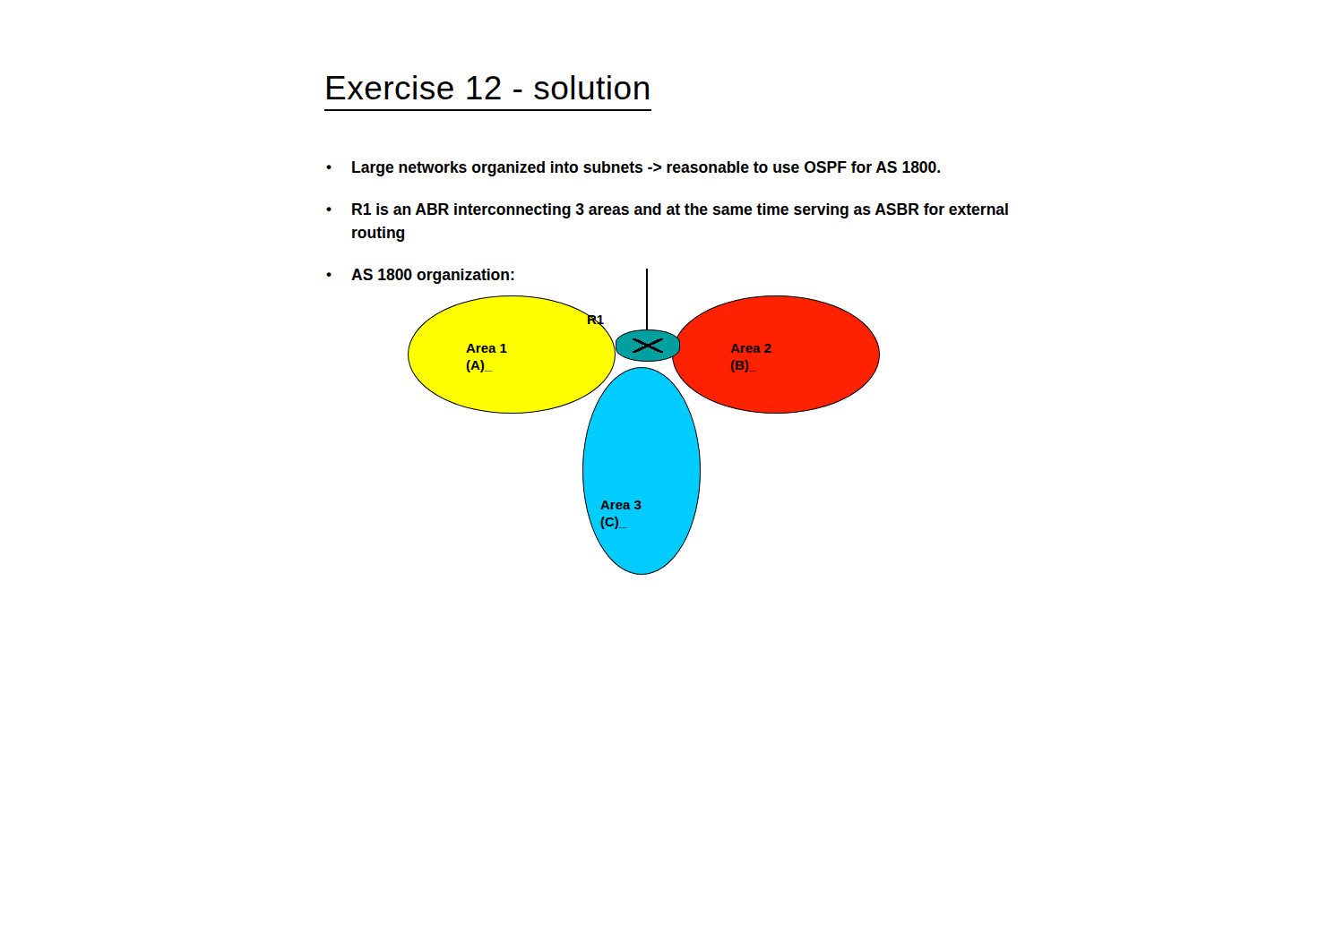Exercise 12 - solution
Large networks organized into subnets -> reasonable to use OSPF for AS 1800.
R1 is an ABR interconnecting 3 areas and at the same time serving as ASBR for external routing
AS 1800 organization:
R1
Area 1
(A)_
Area 2
(B)_
Area 3
(C)_
Luca Becchetti – Computer Networks II, A.A. 2008/2009